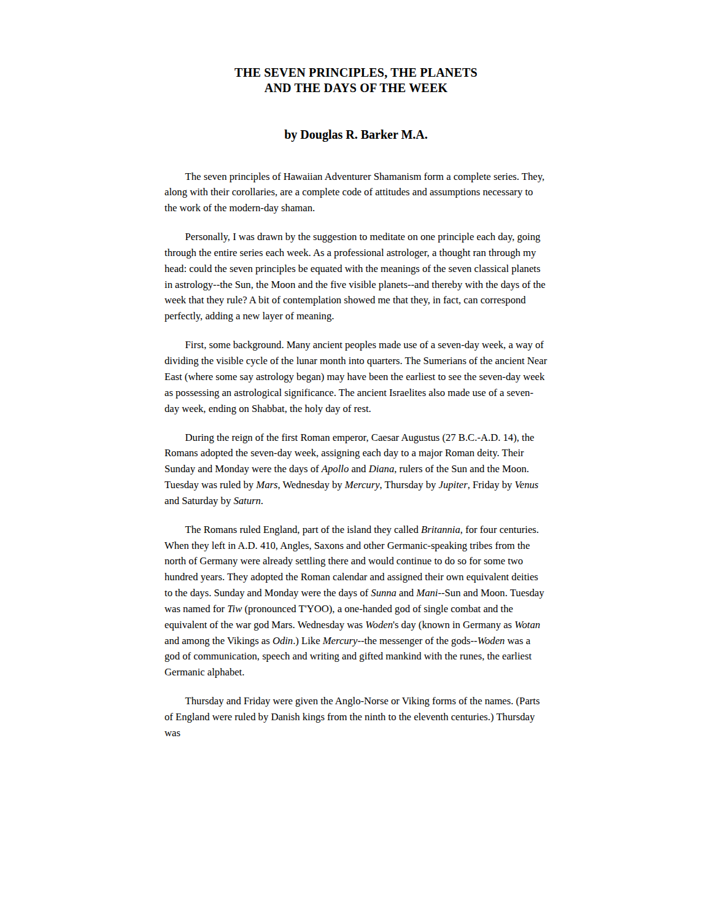THE SEVEN PRINCIPLES, THE PLANETS
AND THE DAYS OF THE WEEK
by Douglas R. Barker M.A.
The seven principles of Hawaiian Adventurer Shamanism form a complete series. They, along with their corollaries, are a complete code of attitudes and assumptions necessary to the work of the modern-day shaman.
Personally, I was drawn by the suggestion to meditate on one principle each day, going through the entire series each week. As a professional astrologer, a thought ran through my head: could the seven principles be equated with the meanings of the seven classical planets in astrology--the Sun, the Moon and the five visible planets--and thereby with the days of the week that they rule? A bit of contemplation showed me that they, in fact, can correspond perfectly, adding a new layer of meaning.
First, some background. Many ancient peoples made use of a seven-day week, a way of dividing the visible cycle of the lunar month into quarters. The Sumerians of the ancient Near East (where some say astrology began) may have been the earliest to see the seven-day week as possessing an astrological significance. The ancient Israelites also made use of a seven-day week, ending on Shabbat, the holy day of rest.
During the reign of the first Roman emperor, Caesar Augustus (27 B.C.-A.D. 14), the Romans adopted the seven-day week, assigning each day to a major Roman deity. Their Sunday and Monday were the days of Apollo and Diana, rulers of the Sun and the Moon. Tuesday was ruled by Mars, Wednesday by Mercury, Thursday by Jupiter, Friday by Venus and Saturday by Saturn.
The Romans ruled England, part of the island they called Britannia, for four centuries. When they left in A.D. 410, Angles, Saxons and other Germanic-speaking tribes from the north of Germany were already settling there and would continue to do so for some two hundred years. They adopted the Roman calendar and assigned their own equivalent deities to the days. Sunday and Monday were the days of Sunna and Mani--Sun and Moon. Tuesday was named for Tiw (pronounced T'YOO), a one-handed god of single combat and the equivalent of the war god Mars. Wednesday was Woden's day (known in Germany as Wotan and among the Vikings as Odin.) Like Mercury--the messenger of the gods--Woden was a god of communication, speech and writing and gifted mankind with the runes, the earliest Germanic alphabet.
Thursday and Friday were given the Anglo-Norse or Viking forms of the names. (Parts of England were ruled by Danish kings from the ninth to the eleventh centuries.) Thursday was